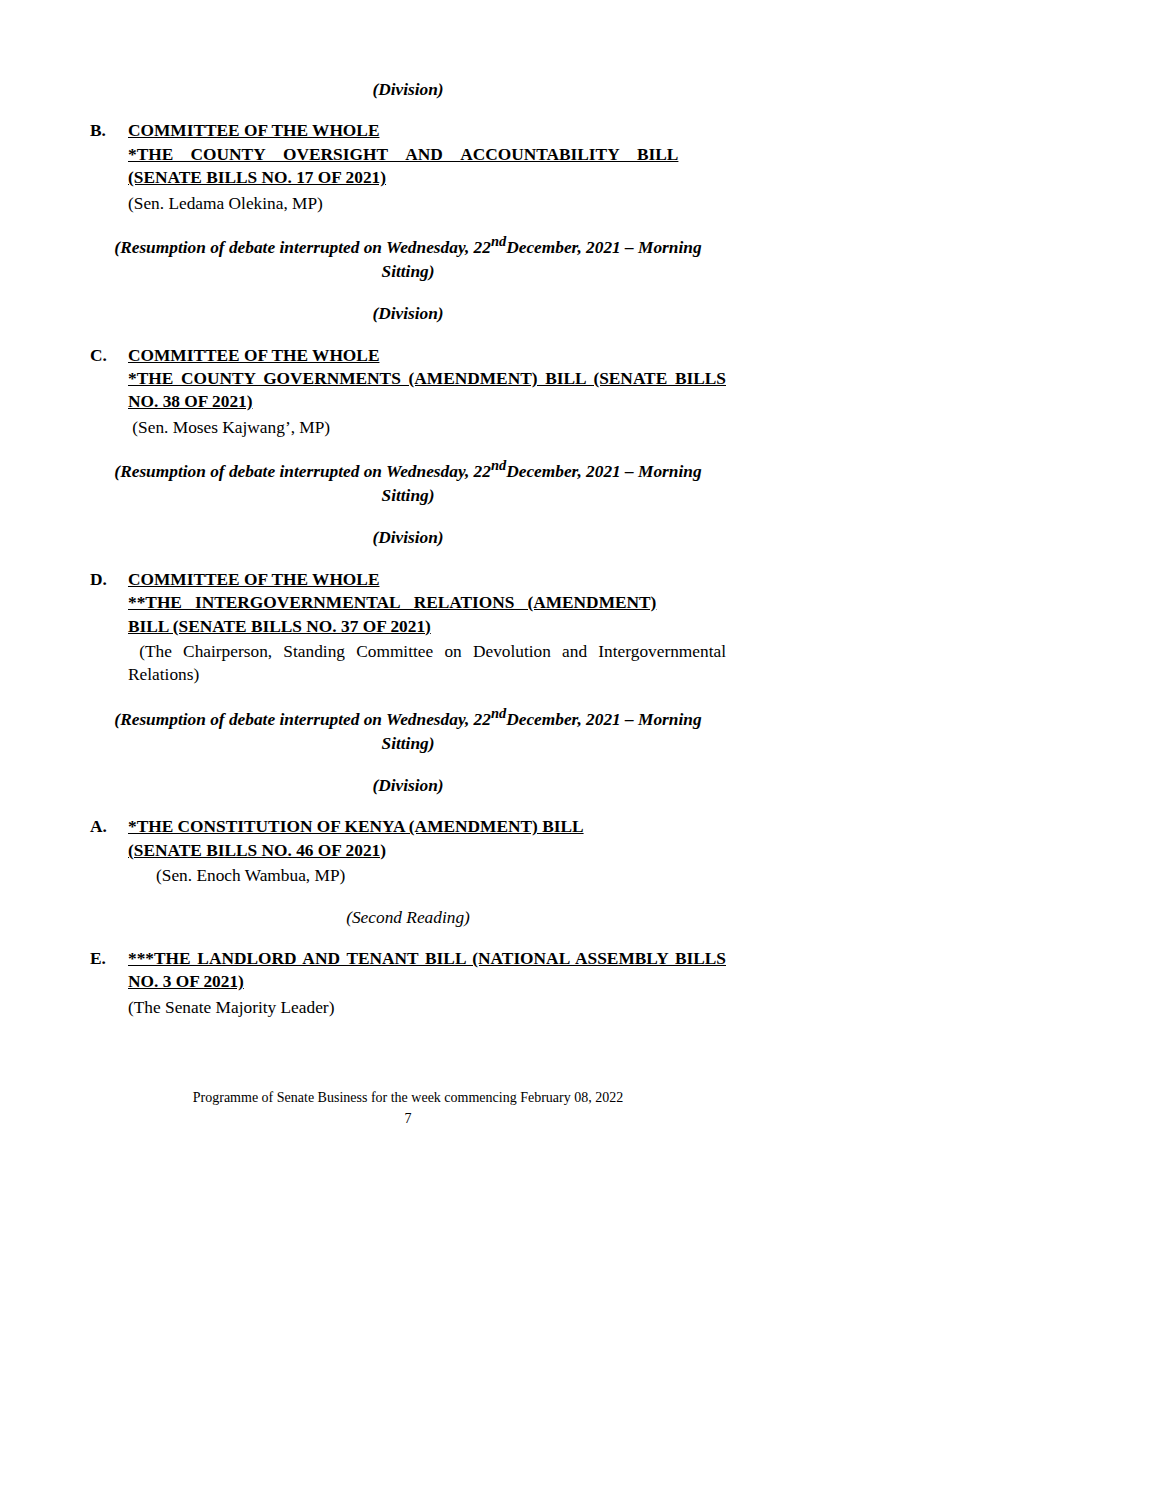(Division)
B.
COMMITTEE OF THE WHOLE
*THE COUNTY OVERSIGHT AND ACCOUNTABILITY BILL
(SENATE BILLS NO. 17 OF 2021)
(Sen. Ledama Olekina, MP)
(Resumption of debate interrupted on Wednesday, 22ndDecember, 2021 – Morning Sitting)
(Division)
C.
COMMITTEE OF THE WHOLE
*THE COUNTY GOVERNMENTS (AMENDMENT) BILL (SENATE BILLS NO. 38 OF 2021)
(Sen. Moses Kajwang’, MP)
(Resumption of debate interrupted on Wednesday, 22ndDecember, 2021 – Morning Sitting)
(Division)
D.
COMMITTEE OF THE WHOLE
**THE INTERGOVERNMENTAL RELATIONS (AMENDMENT)
BILL (SENATE BILLS NO. 37 OF 2021)
(The Chairperson, Standing Committee on Devolution and Intergovernmental Relations)
(Resumption of debate interrupted on Wednesday, 22ndDecember, 2021 – Morning Sitting)
(Division)
A.
*THE CONSTITUTION OF KENYA (AMENDMENT) BILL
(SENATE BILLS NO. 46 OF 2021)
(Sen. Enoch Wambua, MP)
(Second Reading)
E.
***THE LANDLORD AND TENANT BILL (NATIONAL ASSEMBLY BILLS NO. 3 OF 2021)
(The Senate Majority Leader)
Programme of Senate Business for the week commencing February 08, 2022
7